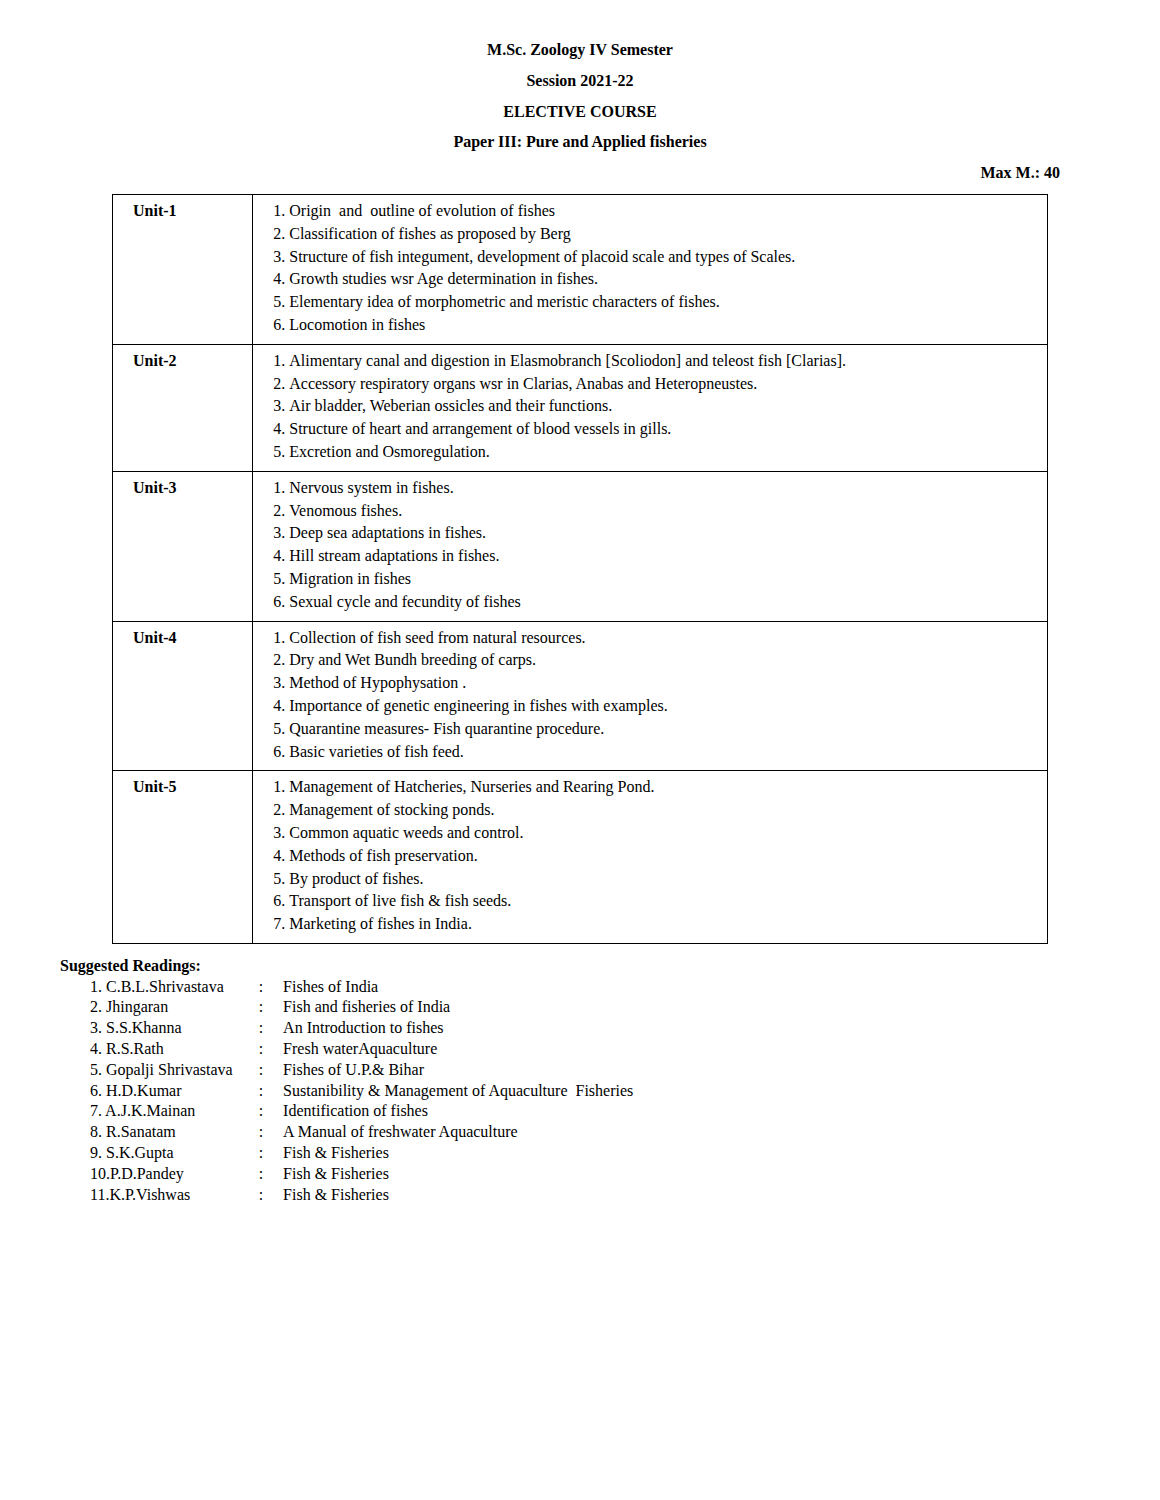M.Sc. Zoology IV Semester
Session 2021-22
ELECTIVE COURSE
Paper III: Pure and Applied fisheries
Max M.: 40
| Unit-1 | Origin and outline of evolution of fishes Classification of fishes as proposed by Berg Structure of fish integument, development of placoid scale and types of Scales. Growth studies wsr Age determination in fishes. Elementary idea of morphometric and meristic characters of fishes. Locomotion in fishes |
| Unit-2 | Alimentary canal and digestion in Elasmobranch [Scoliodon] and teleost fish [Clarias]. Accessory respiratory organs wsr in Clarias, Anabas and Heteropneustes. Air bladder, Weberian ossicles and their functions. Structure of heart and arrangement of blood vessels in gills. Excretion and Osmoregulation. |
| Unit-3 | Nervous system in fishes. Venomous fishes. Deep sea adaptations in fishes. Hill stream adaptations in fishes. Migration in fishes Sexual cycle and fecundity of fishes |
| Unit-4 | Collection of fish seed from natural resources. Dry and Wet Bundh breeding of carps. Method of Hypophysation . Importance of genetic engineering in fishes with examples. Quarantine measures- Fish quarantine procedure. Basic varieties of fish feed. |
| Unit-5 | Management of Hatcheries, Nurseries and Rearing Pond. Management of stocking ponds. Common aquatic weeds and control. Methods of fish preservation. By product of fishes. Transport of live fish & fish seeds. Marketing of fishes in India. |
Suggested Readings:
| 1. C.B.L.Shrivastava | : | Fishes of India |
| 2. Jhingaran | : | Fish and fisheries of India |
| 3. S.S.Khanna | : | An Introduction to fishes |
| 4. R.S.Rath | : | Fresh waterAquaculture |
| 5. Gopalji Shrivastava | : | Fishes of U.P.& Bihar |
| 6. H.D.Kumar | : | Sustanibility & Management of Aquaculture Fisheries |
| 7. A.J.K.Mainan | : | Identification of fishes |
| 8. R.Sanatam | : | A Manual of freshwater Aquaculture |
| 9. S.K.Gupta | : | Fish & Fisheries |
| 10.P.D.Pandey | : | Fish & Fisheries |
| 11.K.P.Vishwas | : | Fish & Fisheries |